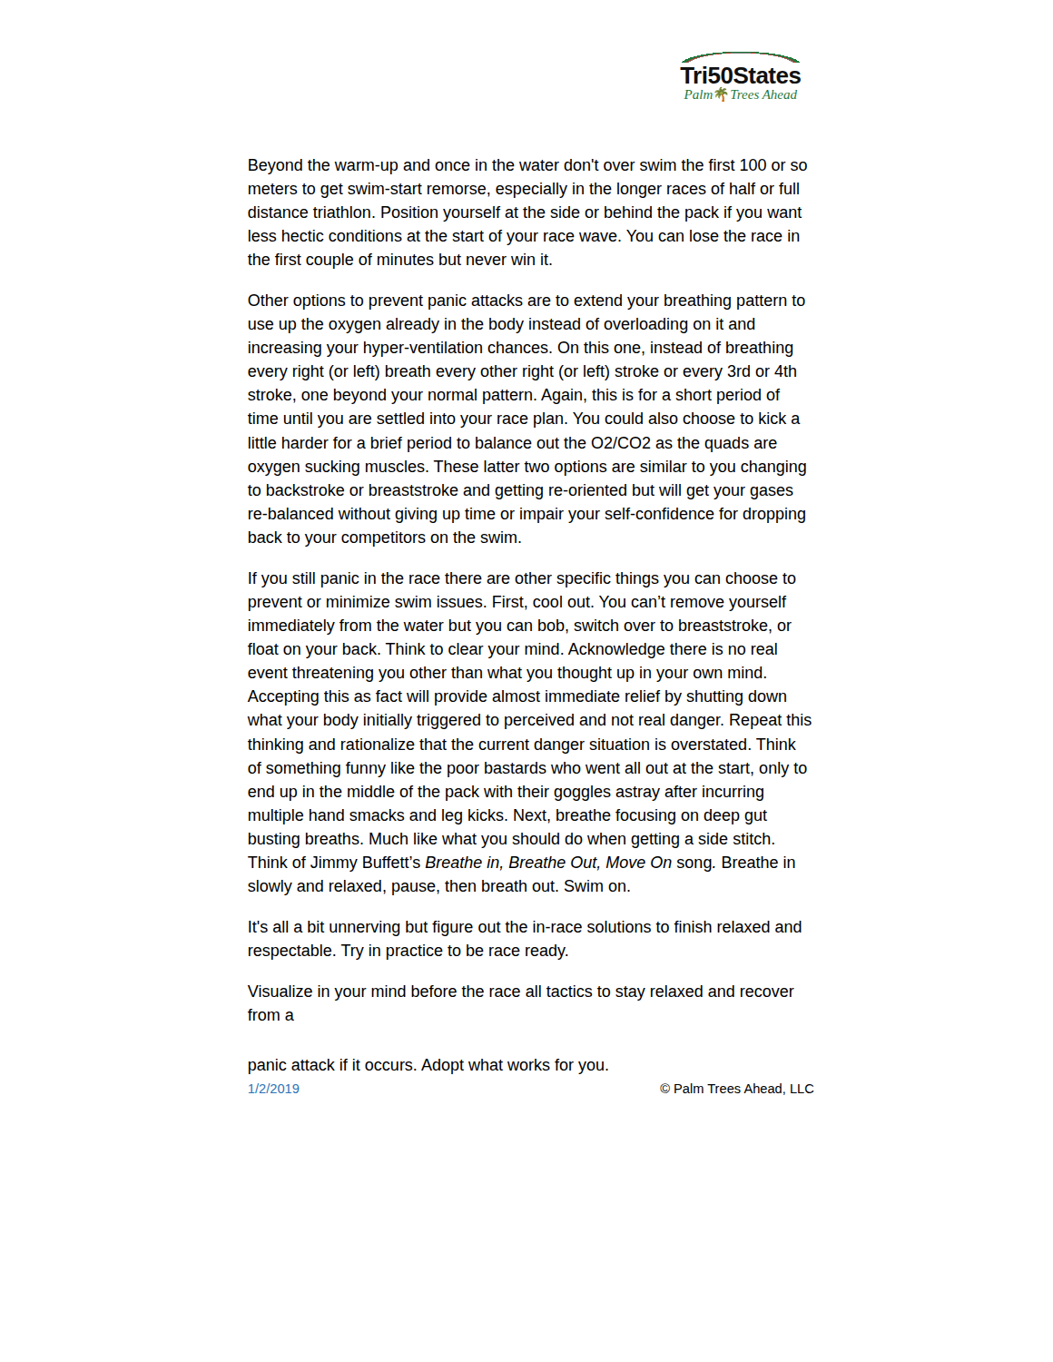Tri 50States
Palm🌴Trees Ahead
Beyond the warm-up and once in the water don't over swim the first 100 or so meters to get swim-start remorse, especially in the longer races of half or full distance triathlon. Position yourself at the side or behind the pack if you want less hectic conditions at the start of your race wave. You can lose the race in the first couple of minutes but never win it.
Other options to prevent panic attacks are to extend your breathing pattern to use up the oxygen already in the body instead of overloading on it and increasing your hyper-ventilation chances. On this one, instead of breathing every right (or left) breath every other right (or left) stroke or every 3rd or 4th stroke, one beyond your normal pattern. Again, this is for a short period of time until you are settled into your race plan. You could also choose to kick a little harder for a brief period to balance out the O2/CO2 as the quads are oxygen sucking muscles. These latter two options are similar to you changing to backstroke or breaststroke and getting re-oriented but will get your gases re-balanced without giving up time or impair your self-confidence for dropping back to your competitors on the swim.
If you still panic in the race there are other specific things you can choose to prevent or minimize swim issues. First, cool out. You can’t remove yourself immediately from the water but you can bob, switch over to breaststroke, or float on your back. Think to clear your mind. Acknowledge there is no real event threatening you other than what you thought up in your own mind. Accepting this as fact will provide almost immediate relief by shutting down what your body initially triggered to perceived and not real danger. Repeat this thinking and rationalize that the current danger situation is overstated. Think of something funny like the poor bastards who went all out at the start, only to end up in the middle of the pack with their goggles astray after incurring multiple hand smacks and leg kicks. Next, breathe focusing on deep gut busting breaths. Much like what you should do when getting a side stitch. Think of Jimmy Buffett’s Breathe in, Breathe Out, Move On song. Breathe in slowly and relaxed, pause, then breath out. Swim on.
It's all a bit unnerving but figure out the in-race solutions to finish relaxed and respectable. Try in practice to be race ready.
Visualize in your mind before the race all tactics to stay relaxed and recover from a
panic attack if it occurs. Adopt what works for you.
1/2/2019 © Palm Trees Ahead, LLC